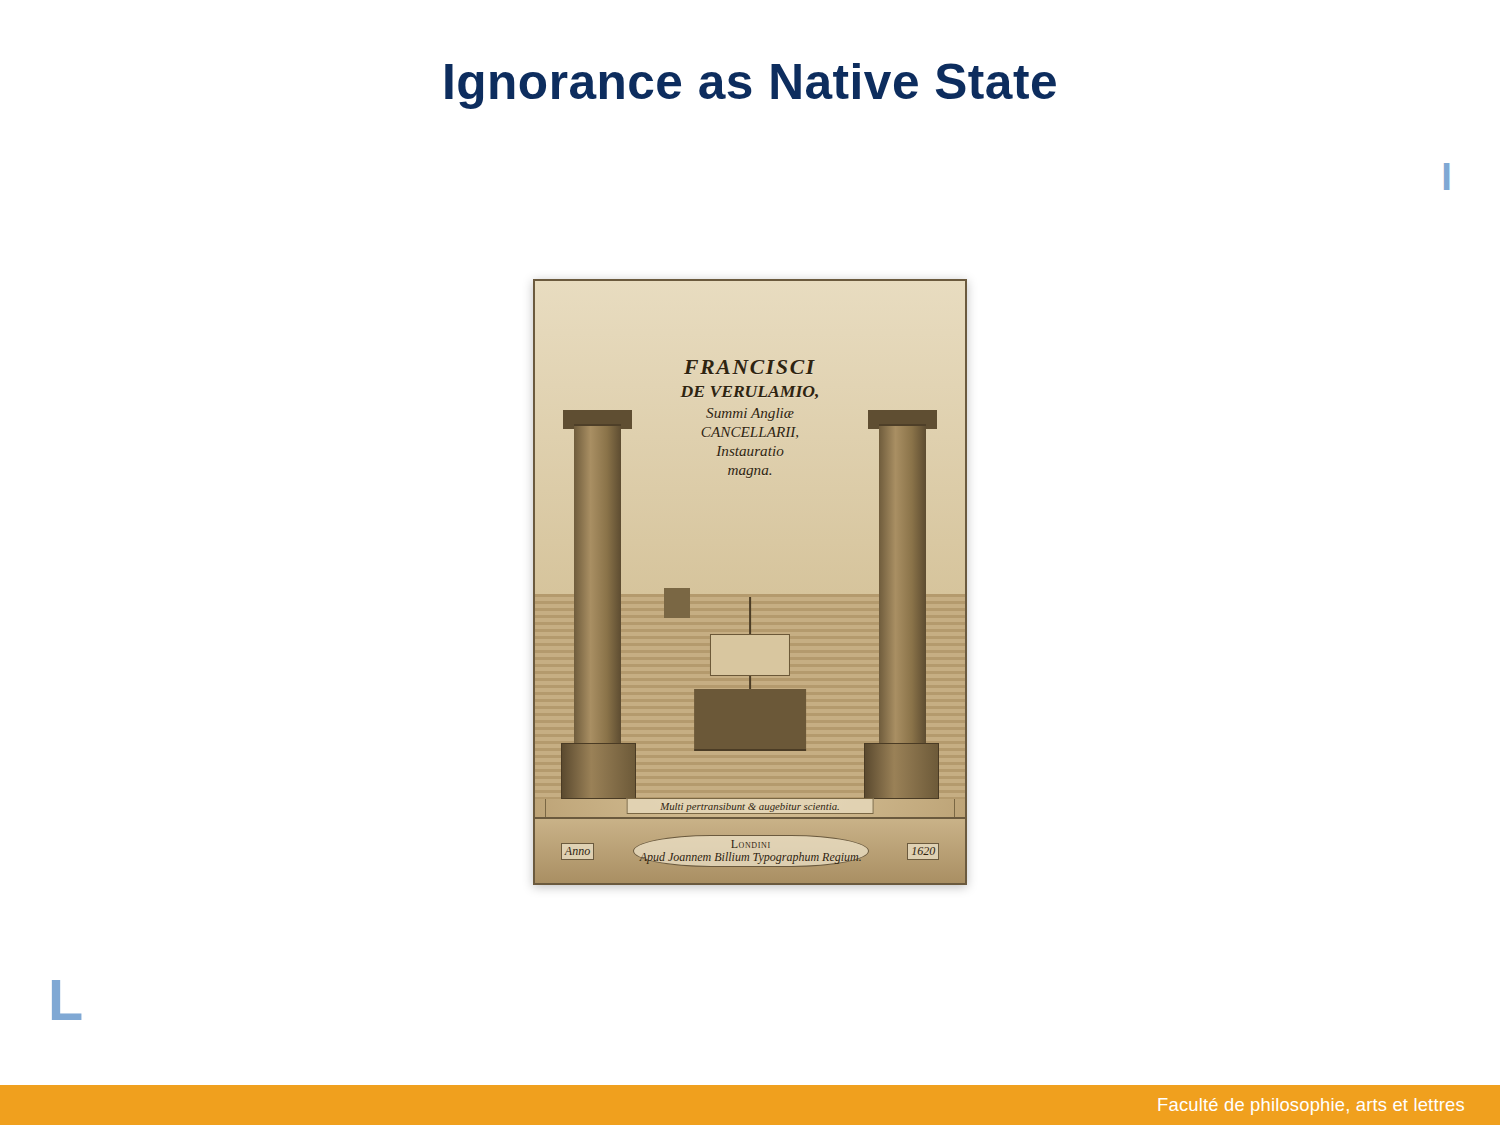Ignorance as Native State
FRANCISCI DE VERULAMIO, Summi Angliæ CANCELLARII, Instauratio magna.
Multi pertransibunt & augebitur scientia.
Anno Londini Apud Joannem Billium Typographum Regium. 1620
I L
Faculté de philosophie, arts et lettres